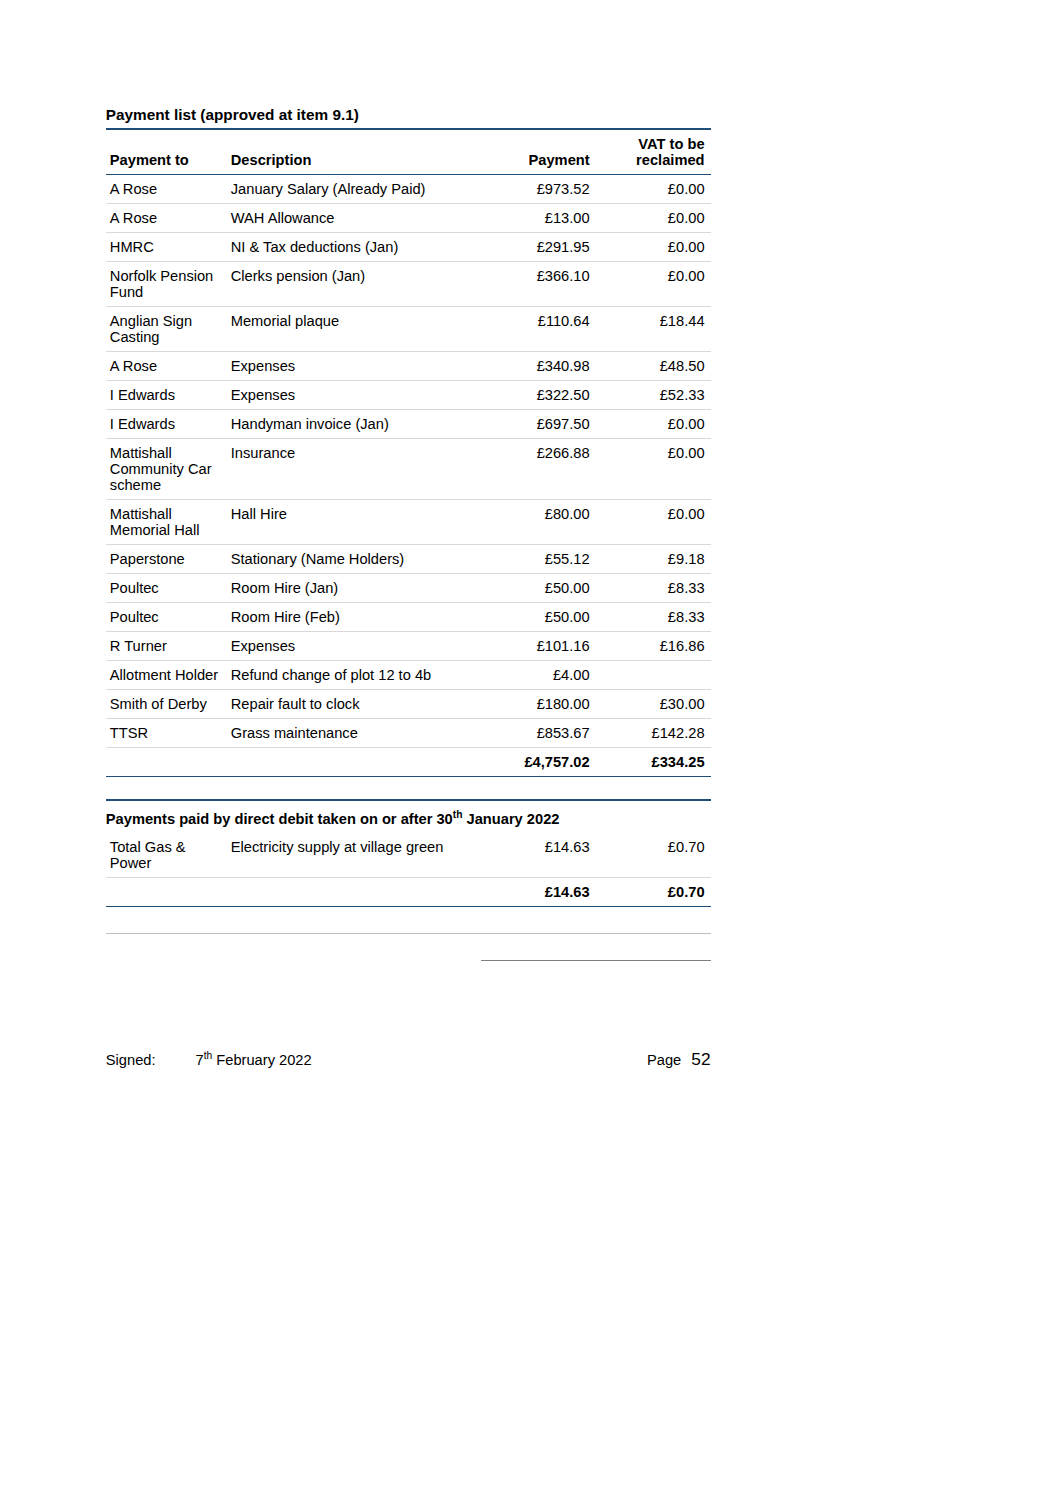Payment list (approved at item 9.1)
| Payment to | Description | Payment | VAT to be reclaimed |
| --- | --- | --- | --- |
| A Rose | January Salary (Already Paid) | £973.52 | £0.00 |
| A Rose | WAH Allowance | £13.00 | £0.00 |
| HMRC | NI & Tax deductions (Jan) | £291.95 | £0.00 |
| Norfolk Pension Fund | Clerks pension (Jan) | £366.10 | £0.00 |
| Anglian Sign Casting | Memorial plaque | £110.64 | £18.44 |
| A Rose | Expenses | £340.98 | £48.50 |
| I Edwards | Expenses | £322.50 | £52.33 |
| I Edwards | Handyman invoice (Jan) | £697.50 | £0.00 |
| Mattishall Community Car scheme | Insurance | £266.88 | £0.00 |
| Mattishall Memorial Hall | Hall Hire | £80.00 | £0.00 |
| Paperstone | Stationary (Name Holders) | £55.12 | £9.18 |
| Poultec | Room Hire (Jan) | £50.00 | £8.33 |
| Poultec | Room Hire (Feb) | £50.00 | £8.33 |
| R Turner | Expenses | £101.16 | £16.86 |
| Allotment Holder | Refund change of plot 12 to 4b | £4.00 | |
| Smith of Derby | Repair fault to clock | £180.00 | £30.00 |
| TTSR | Grass maintenance | £853.67 | £142.28 |
| | | £4,757.02 | £334.25 |
Payments paid by direct debit taken on or after 30th January 2022
| Total Gas & Power | Electricity supply at village green | £14.63 | £0.70 |
| | | £14.63 | £0.70 |
Signed:
7th February 2022
Page
52